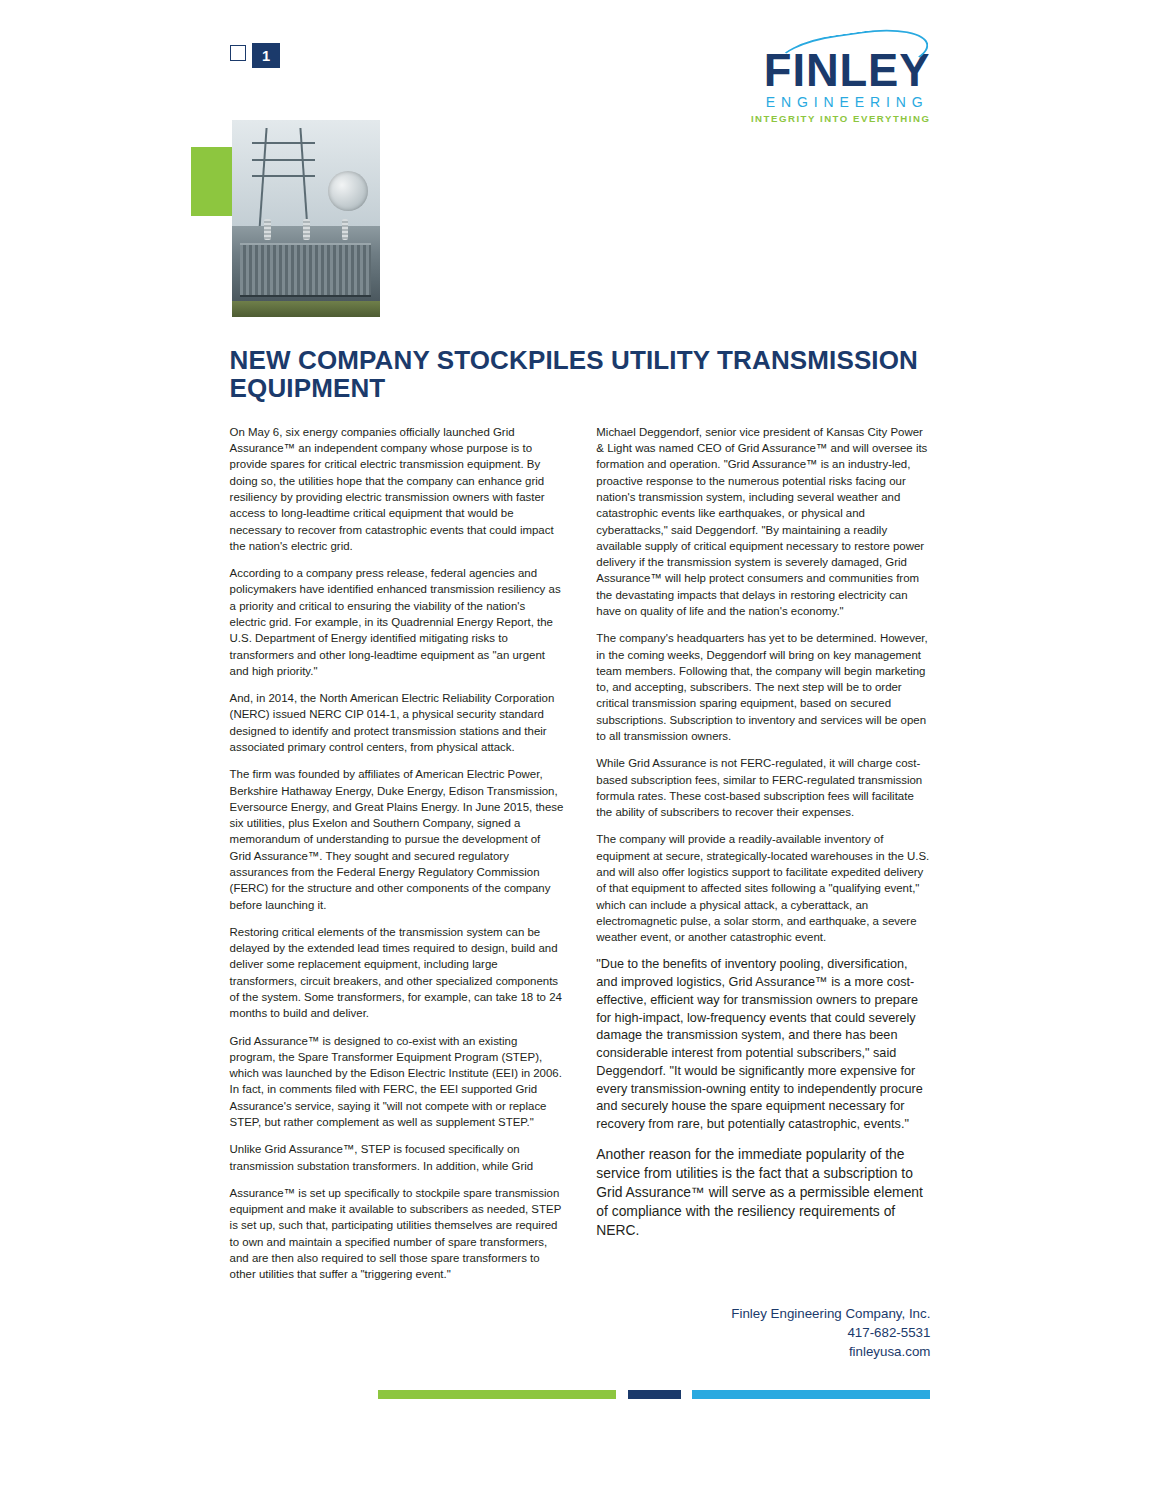1
FINLEY
ENGINEERING
INTEGRITY INTO EVERYTHING
New Company Stockpiles Utility Transmission Equipment
On May 6, six energy companies officially launched Grid Assurance™ an independent company whose purpose is to provide spares for critical electric transmission equipment. By doing so, the utilities hope that the company can enhance grid resiliency by providing electric transmission owners with faster access to long-leadtime critical equipment that would be necessary to recover from catastrophic events that could impact the nation's electric grid.
According to a company press release, federal agencies and policymakers have identified enhanced transmission resiliency as a priority and critical to ensuring the viability of the nation's electric grid. For example, in its Quadrennial Energy Report, the U.S. Department of Energy identified mitigating risks to transformers and other long-leadtime equipment as "an urgent and high priority."
And, in 2014, the North American Electric Reliability Corporation (NERC) issued NERC CIP 014-1, a physical security standard designed to identify and protect transmission stations and their associated primary control centers, from physical attack.
The firm was founded by affiliates of American Electric Power, Berkshire Hathaway Energy, Duke Energy, Edison Transmission, Eversource Energy, and Great Plains Energy. In June 2015, these six utilities, plus Exelon and Southern Company, signed a memorandum of understanding to pursue the development of Grid Assurance™. They sought and secured regulatory assurances from the Federal Energy Regulatory Commission (FERC) for the structure and other components of the company before launching it.
Restoring critical elements of the transmission system can be delayed by the extended lead times required to design, build and deliver some replacement equipment, including large transformers, circuit breakers, and other specialized components of the system. Some transformers, for example, can take 18 to 24 months to build and deliver.
Grid Assurance™ is designed to co-exist with an existing program, the Spare Transformer Equipment Program (STEP), which was launched by the Edison Electric Institute (EEI) in 2006. In fact, in comments filed with FERC, the EEI supported Grid Assurance's service, saying it "will not compete with or replace STEP, but rather complement as well as supplement STEP."
Unlike Grid Assurance™, STEP is focused specifically on transmission substation transformers. In addition, while Grid
Assurance™ is set up specifically to stockpile spare transmission equipment and make it available to subscribers as needed, STEP is set up, such that, participating utilities themselves are required to own and maintain a specified number of spare transformers, and are then also required to sell those spare transformers to other utilities that suffer a "triggering event."
Michael Deggendorf, senior vice president of Kansas City Power & Light was named CEO of Grid Assurance™ and will oversee its formation and operation. "Grid Assurance™ is an industry-led, proactive response to the numerous potential risks facing our nation's transmission system, including several weather and catastrophic events like earthquakes, or physical and cyberattacks," said Deggendorf. "By maintaining a readily available supply of critical equipment necessary to restore power delivery if the transmission system is severely damaged, Grid Assurance™ will help protect consumers and communities from the devastating impacts that delays in restoring electricity can have on quality of life and the nation's economy."
The company's headquarters has yet to be determined. However, in the coming weeks, Deggendorf will bring on key management team members. Following that, the company will begin marketing to, and accepting, subscribers. The next step will be to order critical transmission sparing equipment, based on secured subscriptions. Subscription to inventory and services will be open to all transmission owners.
While Grid Assurance is not FERC-regulated, it will charge cost-based subscription fees, similar to FERC-regulated transmission formula rates. These cost-based subscription fees will facilitate the ability of subscribers to recover their expenses.
The company will provide a readily-available inventory of equipment at secure, strategically-located warehouses in the U.S. and will also offer logistics support to facilitate expedited delivery of that equipment to affected sites following a "qualifying event," which can include a physical attack, a cyberattack, an electromagnetic pulse, a solar storm, and earthquake, a severe weather event, or another catastrophic event.
"Due to the benefits of inventory pooling, diversification, and improved logistics, Grid Assurance™ is a more cost-effective, efficient way for transmission owners to prepare for high-impact, low-frequency events that could severely damage the transmission system, and there has been considerable interest from potential subscribers," said Deggendorf. "It would be significantly more expensive for every transmission-owning entity to independently procure and securely house the spare equipment necessary for recovery from rare, but potentially catastrophic, events."
Another reason for the immediate popularity of the service from utilities is the fact that a subscription to Grid Assurance™ will serve as a permissible element of compliance with the resiliency requirements of NERC.
Finley Engineering Company, Inc.
417-682-5531
finleyusa.com